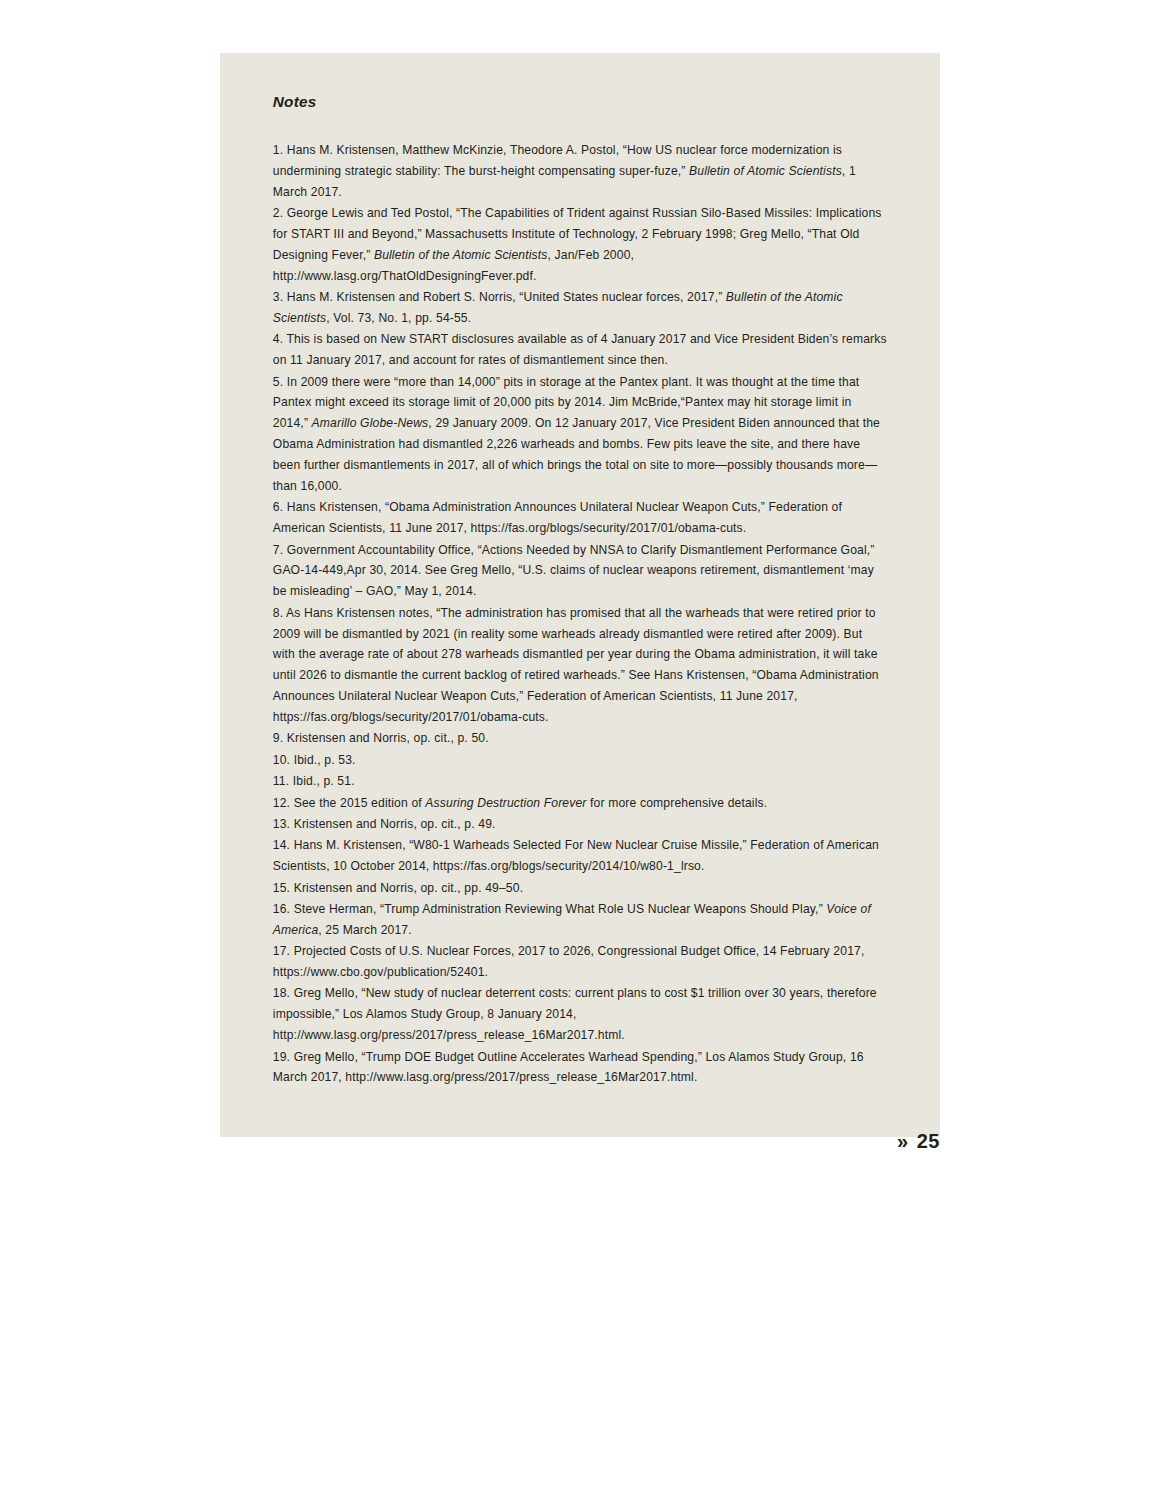Notes
Hans M. Kristensen, Matthew McKinzie, Theodore A. Postol, “How US nuclear force modernization is undermining strategic stability: The burst-height compensating super-fuze,” Bulletin of Atomic Scientists, 1 March 2017.
George Lewis and Ted Postol, “The Capabilities of Trident against Russian Silo-Based Missiles: Implications for START III and Beyond,” Massachusetts Institute of Technology, 2 February 1998; Greg Mello, “That Old Designing Fever,” Bulletin of the Atomic Scientists, Jan/Feb 2000, http://www.lasg.org/ThatOldDesigningFever.pdf.
Hans M. Kristensen and Robert S. Norris, “United States nuclear forces, 2017,” Bulletin of the Atomic Scientists, Vol. 73, No. 1, pp. 54-55.
This is based on New START disclosures available as of 4 January 2017 and Vice President Biden’s remarks on 11 January 2017, and account for rates of dismantlement since then.
In 2009 there were “more than 14,000” pits in storage at the Pantex plant. It was thought at the time that Pantex might exceed its storage limit of 20,000 pits by 2014. Jim McBride,“Pantex may hit storage limit in 2014,” Amarillo Globe-News, 29 January 2009. On 12 January 2017, Vice President Biden announced that the Obama Administration had dismantled 2,226 warheads and bombs. Few pits leave the site, and there have been further dismantlements in 2017, all of which brings the total on site to more—possibly thousands more—than 16,000.
Hans Kristensen, “Obama Administration Announces Unilateral Nuclear Weapon Cuts,” Federation of American Scientists, 11 June 2017, https://fas.org/blogs/security/2017/01/obama-cuts.
Government Accountability Office, “Actions Needed by NNSA to Clarify Dismantlement Performance Goal,” GAO-14-449,Apr 30, 2014. See Greg Mello, “U.S. claims of nuclear weapons retirement, dismantlement ‘may be misleading’ – GAO,” May 1, 2014.
As Hans Kristensen notes, “The administration has promised that all the warheads that were retired prior to 2009 will be dismantled by 2021 (in reality some warheads already dismantled were retired after 2009). But with the average rate of about 278 warheads dismantled per year during the Obama administration, it will take until 2026 to dismantle the current backlog of retired warheads.” See Hans Kristensen, “Obama Administration Announces Unilateral Nuclear Weapon Cuts,” Federation of American Scientists, 11 June 2017, https://fas.org/blogs/security/2017/01/obama-cuts.
Kristensen and Norris, op. cit., p. 50.
Ibid., p. 53.
Ibid., p. 51.
See the 2015 edition of Assuring Destruction Forever for more comprehensive details.
Kristensen and Norris, op. cit., p. 49.
Hans M. Kristensen, “W80-1 Warheads Selected For New Nuclear Cruise Missile,” Federation of American Scientists, 10 October 2014, https://fas.org/blogs/security/2014/10/w80-1_lrso.
Kristensen and Norris, op. cit., pp. 49–50.
Steve Herman, “Trump Administration Reviewing What Role US Nuclear Weapons Should Play,” Voice of America, 25 March 2017.
Projected Costs of U.S. Nuclear Forces, 2017 to 2026, Congressional Budget Office, 14 February 2017, https://www.cbo.gov/publication/52401.
Greg Mello, “New study of nuclear deterrent costs: current plans to cost $1 trillion over 30 years, therefore impossible,” Los Alamos Study Group, 8 January 2014, http://www.lasg.org/press/2017/press_release_16Mar2017.html.
Greg Mello, “Trump DOE Budget Outline Accelerates Warhead Spending,” Los Alamos Study Group, 16 March 2017, http://www.lasg.org/press/2017/press_release_16Mar2017.html.
» 25